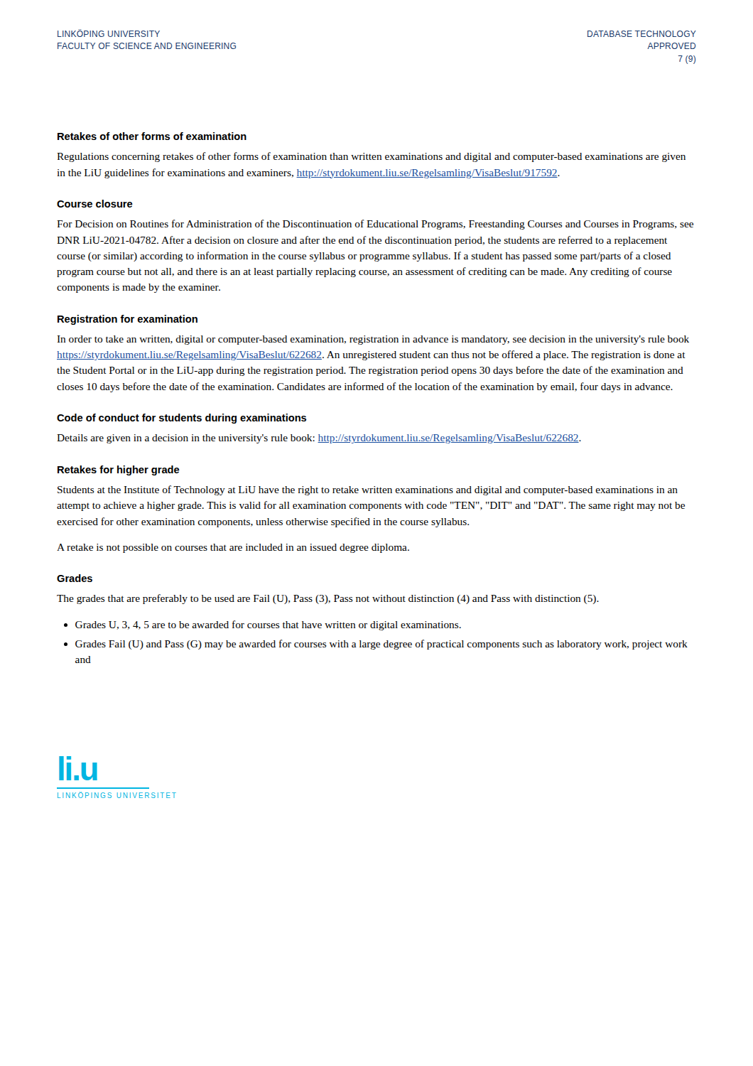LINKÖPING UNIVERSITY
FACULTY OF SCIENCE AND ENGINEERING
DATABASE TECHNOLOGY
APPROVED
7 (9)
Retakes of other forms of examination
Regulations concerning retakes of other forms of examination than written examinations and digital and computer-based examinations are given in the LiU guidelines for examinations and examiners, http://styrdokument.liu.se/Regelsamling/VisaBeslut/917592.
Course closure
For Decision on Routines for Administration of the Discontinuation of Educational Programs, Freestanding Courses and Courses in Programs, see DNR LiU-2021-04782. After a decision on closure and after the end of the discontinuation period, the students are referred to a replacement course (or similar) according to information in the course syllabus or programme syllabus. If a student has passed some part/parts of a closed program course but not all, and there is an at least partially replacing course, an assessment of crediting can be made. Any crediting of course components is made by the examiner.
Registration for examination
In order to take an written, digital or computer-based examination, registration in advance is mandatory, see decision in the university's rule book https://styrdokument.liu.se/Regelsamling/VisaBeslut/622682. An unregistered student can thus not be offered a place. The registration is done at the Student Portal or in the LiU-app during the registration period. The registration period opens 30 days before the date of the examination and closes 10 days before the date of the examination. Candidates are informed of the location of the examination by email, four days in advance.
Code of conduct for students during examinations
Details are given in a decision in the university's rule book: http://styrdokument.liu.se/Regelsamling/VisaBeslut/622682.
Retakes for higher grade
Students at the Institute of Technology at LiU have the right to retake written examinations and digital and computer-based examinations in an attempt to achieve a higher grade. This is valid for all examination components with code "TEN", "DIT" and "DAT". The same right may not be exercised for other examination components, unless otherwise specified in the course syllabus.
A retake is not possible on courses that are included in an issued degree diploma.
Grades
The grades that are preferably to be used are Fail (U), Pass (3), Pass not without distinction (4) and Pass with distinction (5).
Grades U, 3, 4, 5 are to be awarded for courses that have written or digital examinations.
Grades Fail (U) and Pass (G) may be awarded for courses with a large degree of practical components such as laboratory work, project work and
li. u
LINKÖPINGS UNIVERSITET